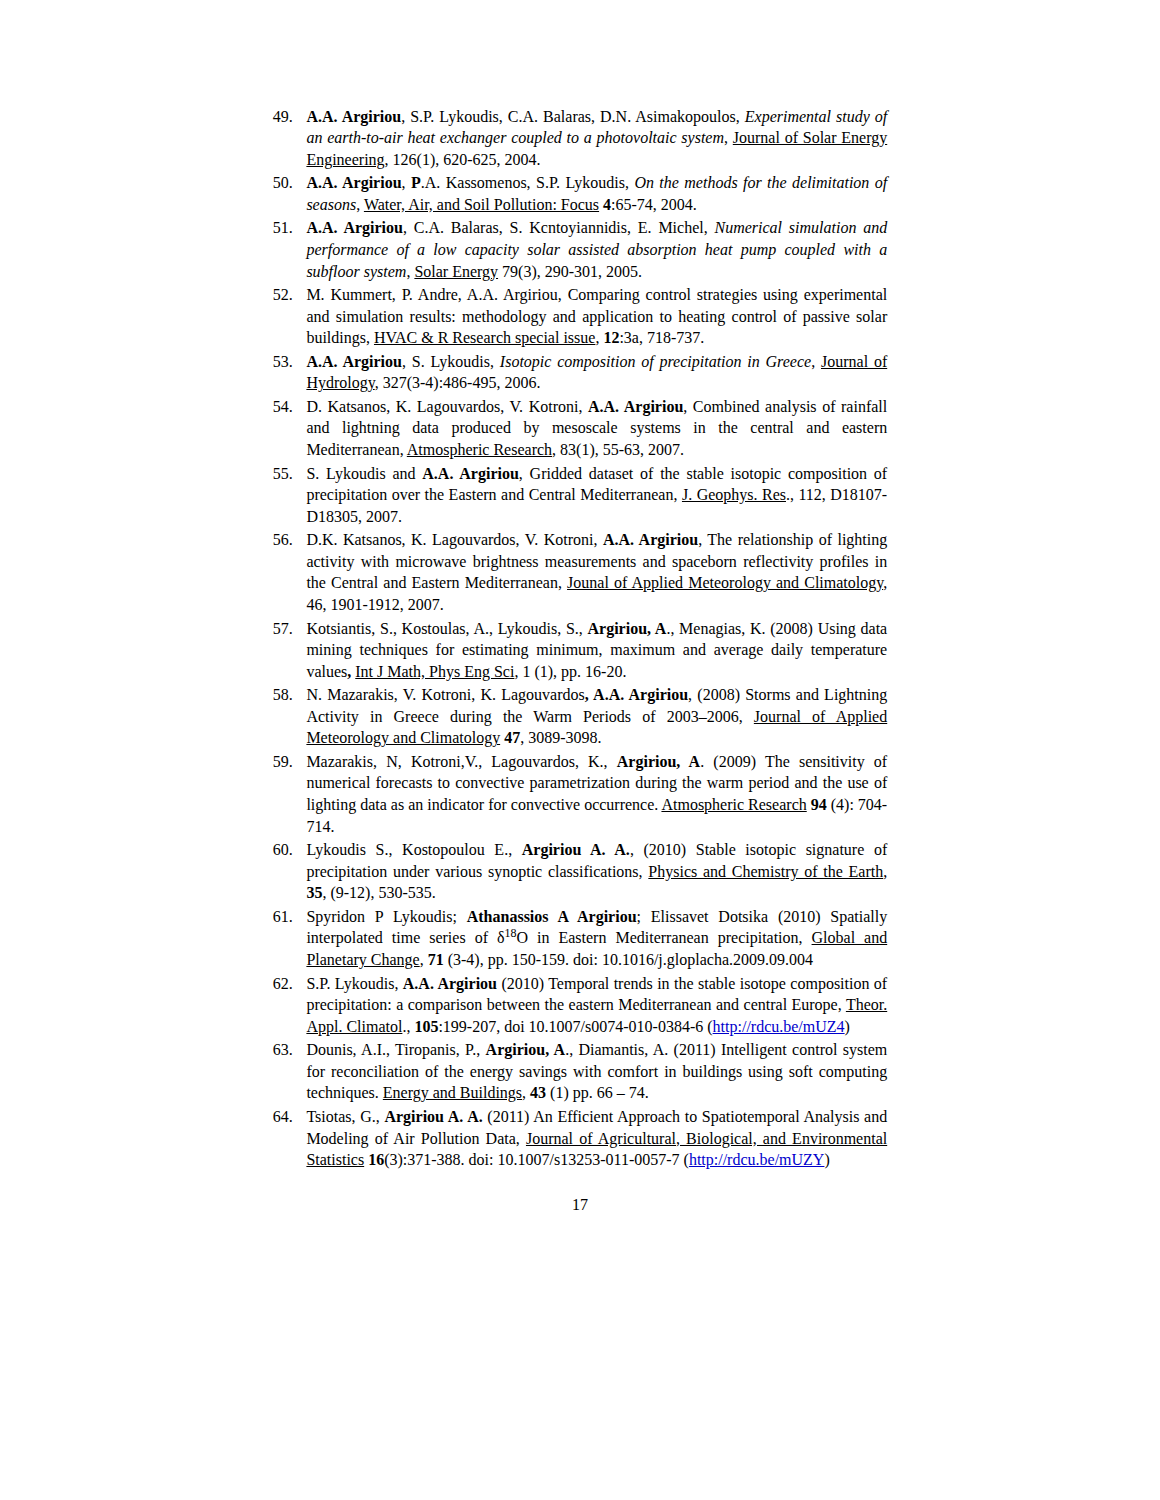49. A.A. Argiriou, S.P. Lykoudis, C.A. Balaras, D.N. Asimakopoulos, Experimental study of an earth-to-air heat exchanger coupled to a photovoltaic system, Journal of Solar Energy Engineering, 126(1), 620-625, 2004.
50. A.A. Argiriou, P.A. Kassomenos, S.P. Lykoudis, On the methods for the delimitation of seasons, Water, Air, and Soil Pollution: Focus 4:65-74, 2004.
51. A.A. Argiriou, C.A. Balaras, S. Kcntoyiannidis, E. Michel, Numerical simulation and performance of a low capacity solar assisted absorption heat pump coupled with a subfloor system, Solar Energy 79(3), 290-301, 2005.
52. M. Kummert, P. Andre, A.A. Argiriou, Comparing control strategies using experimental and simulation results: methodology and application to heating control of passive solar buildings, HVAC & R Research special issue, 12:3a, 718-737.
53. A.A. Argiriou, S. Lykoudis, Isotopic composition of precipitation in Greece, Journal of Hydrology, 327(3-4):486-495, 2006.
54. D. Katsanos, K. Lagouvardos, V. Kotroni, A.A. Argiriou, Combined analysis of rainfall and lightning data produced by mesoscale systems in the central and eastern Mediterranean, Atmospheric Research, 83(1), 55-63, 2007.
55. S. Lykoudis and A.A. Argiriou, Gridded dataset of the stable isotopic composition of precipitation over the Eastern and Central Mediterranean, J. Geophys. Res., 112, D18107-D18305, 2007.
56. D.K. Katsanos, K. Lagouvardos, V. Kotroni, A.A. Argiriou, The relationship of lighting activity with microwave brightness measurements and spaceborn reflectivity profiles in the Central and Eastern Mediterranean, Jounal of Applied Meteorology and Climatology, 46, 1901-1912, 2007.
57. Kotsiantis, S., Kostoulas, A., Lykoudis, S., Argiriou, A., Menagias, K. (2008) Using data mining techniques for estimating minimum, maximum and average daily temperature values, Int J Math, Phys Eng Sci, 1 (1), pp. 16-20.
58. N. Mazarakis, V. Kotroni, K. Lagouvardos, A.A. Argiriou, (2008) Storms and Lightning Activity in Greece during the Warm Periods of 2003–2006, Journal of Applied Meteorology and Climatology 47, 3089-3098.
59. Mazarakis, N, Kotroni,V., Lagouvardos, K., Argiriou, A. (2009) The sensitivity of numerical forecasts to convective parametrization during the warm period and the use of lighting data as an indicator for convective occurrence. Atmospheric Research 94 (4): 704-714.
60. Lykoudis S., Kostopoulou E., Argiriou A. A., (2010) Stable isotopic signature of precipitation under various synoptic classifications, Physics and Chemistry of the Earth, 35, (9-12), 530-535.
61. Spyridon P Lykoudis; Athanassios A Argiriou; Elissavet Dotsika (2010) Spatially interpolated time series of δ18O in Eastern Mediterranean precipitation, Global and Planetary Change, 71 (3-4), pp. 150-159. doi: 10.1016/j.gloplacha.2009.09.004
62. S.P. Lykoudis, A.A. Argiriou (2010) Temporal trends in the stable isotope composition of precipitation: a comparison between the eastern Mediterranean and central Europe, Theor. Appl. Climatol., 105:199-207, doi 10.1007/s0074-010-0384-6 (http://rdcu.be/mUZ4)
63. Dounis, A.I., Tiropanis, P., Argiriou, A., Diamantis, A. (2011) Intelligent control system for reconciliation of the energy savings with comfort in buildings using soft computing techniques. Energy and Buildings, 43 (1) pp. 66 – 74.
64. Tsiotas, G., Argiriou A. A. (2011) An Efficient Approach to Spatiotemporal Analysis and Modeling of Air Pollution Data, Journal of Agricultural, Biological, and Environmental Statistics 16(3):371-388. doi: 10.1007/s13253-011-0057-7 (http://rdcu.be/mUZY)
17